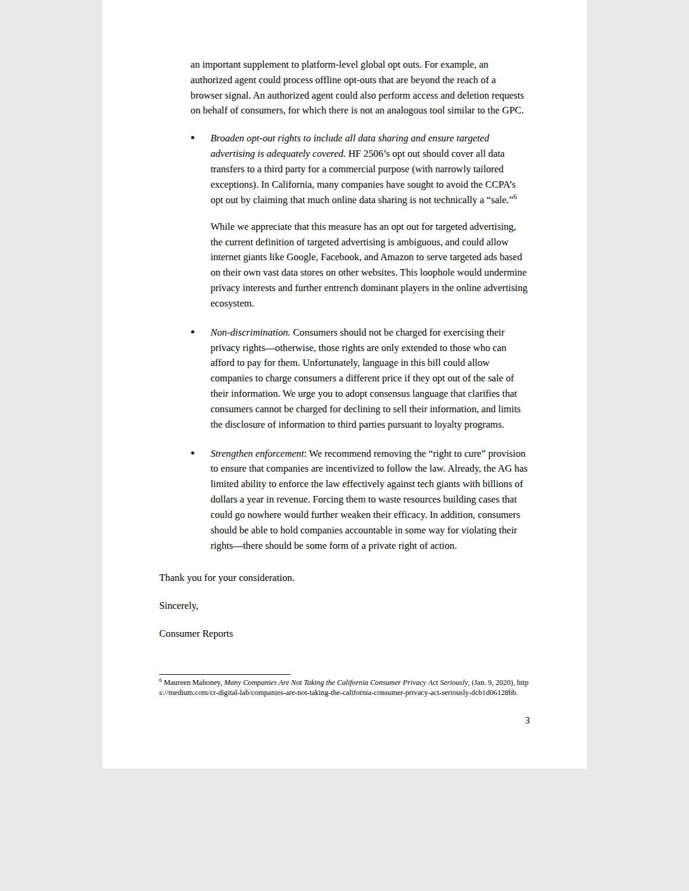an important supplement to platform-level global opt outs. For example, an authorized agent could process offline opt-outs that are beyond the reach of a browser signal. An authorized agent could also perform access and deletion requests on behalf of consumers, for which there is not an analogous tool similar to the GPC.
Broaden opt-out rights to include all data sharing and ensure targeted advertising is adequately covered. HF 2506’s opt out should cover all data transfers to a third party for a commercial purpose (with narrowly tailored exceptions). In California, many companies have sought to avoid the CCPA’s opt out by claiming that much online data sharing is not technically a “sale.”6
While we appreciate that this measure has an opt out for targeted advertising, the current definition of targeted advertising is ambiguous, and could allow internet giants like Google, Facebook, and Amazon to serve targeted ads based on their own vast data stores on other websites. This loophole would undermine privacy interests and further entrench dominant players in the online advertising ecosystem.
Non-discrimination. Consumers should not be charged for exercising their privacy rights—otherwise, those rights are only extended to those who can afford to pay for them. Unfortunately, language in this bill could allow companies to charge consumers a different price if they opt out of the sale of their information. We urge you to adopt consensus language that clarifies that consumers cannot be charged for declining to sell their information, and limits the disclosure of information to third parties pursuant to loyalty programs.
Strengthen enforcement: We recommend removing the “right to cure” provision to ensure that companies are incentivized to follow the law. Already, the AG has limited ability to enforce the law effectively against tech giants with billions of dollars a year in revenue. Forcing them to waste resources building cases that could go nowhere would further weaken their efficacy. In addition, consumers should be able to hold companies accountable in some way for violating their rights—there should be some form of a private right of action.
Thank you for your consideration.
Sincerely,
Consumer Reports
6 Maureen Mahoney, Many Companies Are Not Taking the California Consumer Privacy Act Seriously, (Jan. 9, 2020), https://medium.com/cr-digital-lab/companies-are-not-taking-the-california-consumer-privacy-act-seriously-dcb1d06128bb.
3